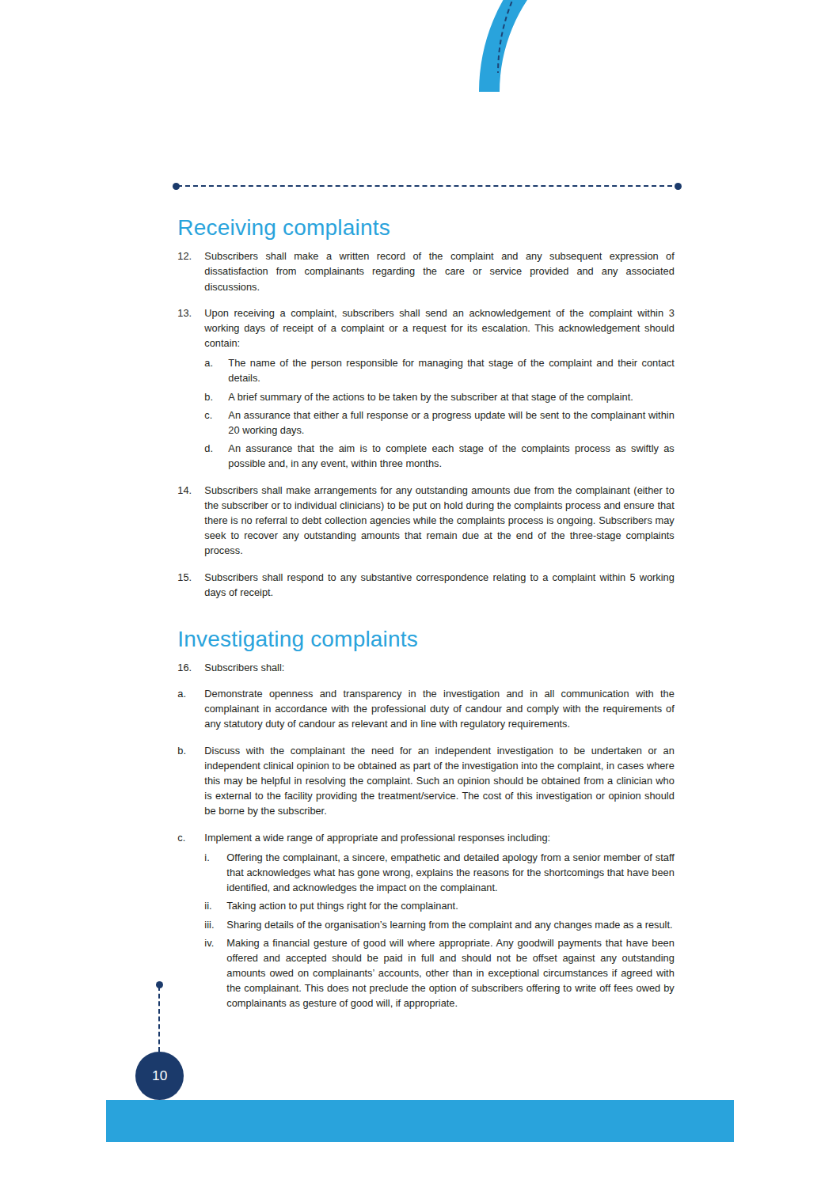Receiving complaints
12. Subscribers shall make a written record of the complaint and any subsequent expression of dissatisfaction from complainants regarding the care or service provided and any associated discussions.
13. Upon receiving a complaint, subscribers shall send an acknowledgement of the complaint within 3 working days of receipt of a complaint or a request for its escalation. This acknowledgement should contain:
a. The name of the person responsible for managing that stage of the complaint and their contact details.
b. A brief summary of the actions to be taken by the subscriber at that stage of the complaint.
c. An assurance that either a full response or a progress update will be sent to the complainant within 20 working days.
d. An assurance that the aim is to complete each stage of the complaints process as swiftly as possible and, in any event, within three months.
14. Subscribers shall make arrangements for any outstanding amounts due from the complainant (either to the subscriber or to individual clinicians) to be put on hold during the complaints process and ensure that there is no referral to debt collection agencies while the complaints process is ongoing. Subscribers may seek to recover any outstanding amounts that remain due at the end of the three-stage complaints process.
15. Subscribers shall respond to any substantive correspondence relating to a complaint within 5 working days of receipt.
Investigating complaints
16. Subscribers shall:
a. Demonstrate openness and transparency in the investigation and in all communication with the complainant in accordance with the professional duty of candour and comply with the requirements of any statutory duty of candour as relevant and in line with regulatory requirements.
b. Discuss with the complainant the need for an independent investigation to be undertaken or an independent clinical opinion to be obtained as part of the investigation into the complaint, in cases where this may be helpful in resolving the complaint. Such an opinion should be obtained from a clinician who is external to the facility providing the treatment/service. The cost of this investigation or opinion should be borne by the subscriber.
c. Implement a wide range of appropriate and professional responses including:
i. Offering the complainant, a sincere, empathetic and detailed apology from a senior member of staff that acknowledges what has gone wrong, explains the reasons for the shortcomings that have been identified, and acknowledges the impact on the complainant.
ii. Taking action to put things right for the complainant.
iii. Sharing details of the organisation’s learning from the complaint and any changes made as a result.
iv. Making a financial gesture of good will where appropriate. Any goodwill payments that have been offered and accepted should be paid in full and should not be offset against any outstanding amounts owed on complainants’ accounts, other than in exceptional circumstances if agreed with the complainant. This does not preclude the option of subscribers offering to write off fees owed by complainants as gesture of good will, if appropriate.
10